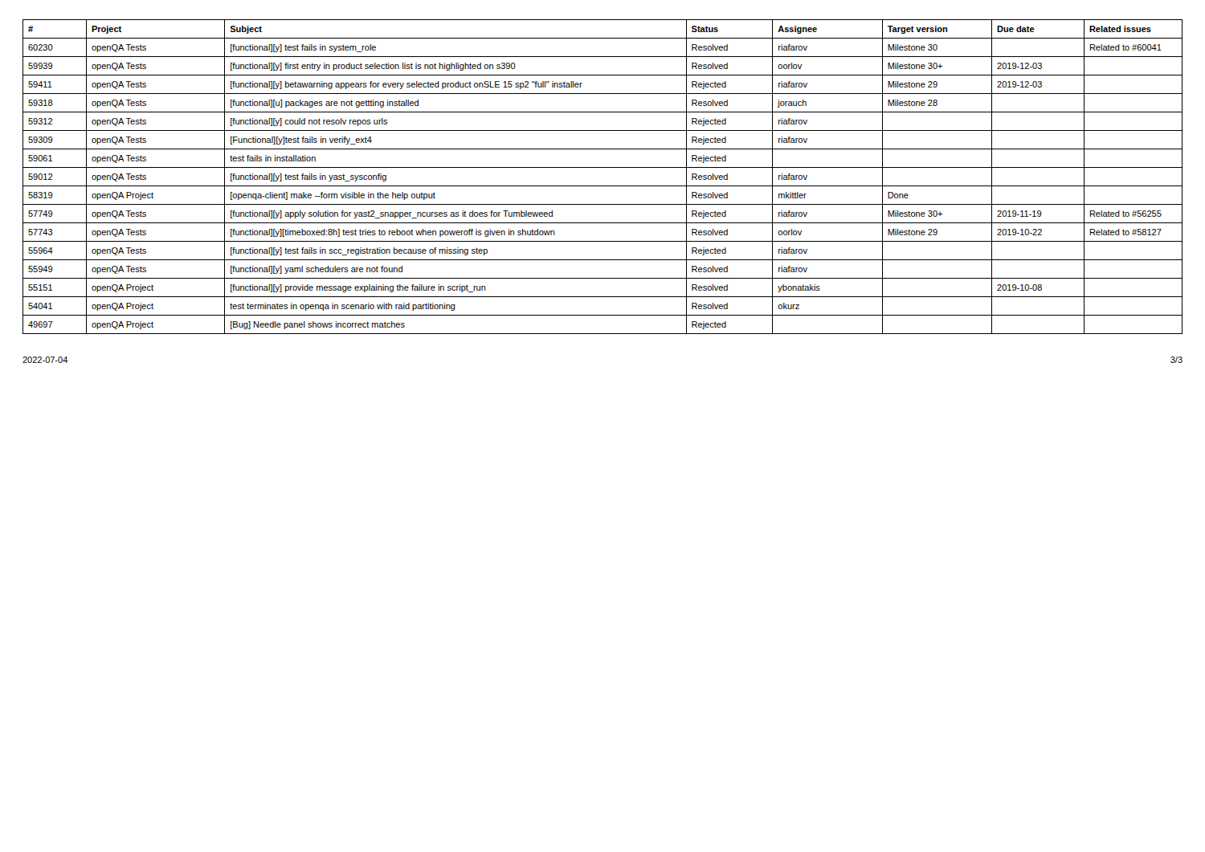| # | Project | Subject | Status | Assignee | Target version | Due date | Related issues |
| --- | --- | --- | --- | --- | --- | --- | --- |
| 60230 | openQA Tests | [functional][y] test fails in system_role | Resolved | riafarov | Milestone 30 | | Related to #60041 |
| 59939 | openQA Tests | [functional][y] first entry in product selection list is not highlighted on s390 | Resolved | oorlov | Milestone 30+ | 2019-12-03 | |
| 59411 | openQA Tests | [functional][y] betawarning appears for every selected product onSLE 15 sp2 "full" installer | Rejected | riafarov | Milestone 29 | 2019-12-03 | |
| 59318 | openQA Tests | [functional][u] packages are not gettting installed | Resolved | jorauch | Milestone 28 | | |
| 59312 | openQA Tests | [functional][y] could not resolv repos urls | Rejected | riafarov | | | |
| 59309 | openQA Tests | [Functional][y]test fails in verify_ext4 | Rejected | riafarov | | | |
| 59061 | openQA Tests | test fails in installation | Rejected | | | | |
| 59012 | openQA Tests | [functional][y] test fails in yast_sysconfig | Resolved | riafarov | | | |
| 58319 | openQA Project | [openqa-client] make --form visible in the help output | Resolved | mkittler | Done | | |
| 57749 | openQA Tests | [functional][y] apply solution for yast2_snapper_ncurses as it does for Tumbleweed | Rejected | riafarov | Milestone 30+ | 2019-11-19 | Related to #56255 |
| 57743 | openQA Tests | [functional][y][timeboxed:8h] test tries to reboot when poweroff is given in shutdown | Resolved | oorlov | Milestone 29 | 2019-10-22 | Related to #58127 |
| 55964 | openQA Tests | [functional][y] test fails in scc_registration because of missing step | Rejected | riafarov | | | |
| 55949 | openQA Tests | [functional][y] yaml schedulers are not found | Resolved | riafarov | | | |
| 55151 | openQA Project | [functional][y] provide message explaining the failure in script_run | Resolved | ybonatakis | | 2019-10-08 | |
| 54041 | openQA Project | test terminates in openqa in scenario with raid partitioning | Resolved | okurz | | | |
| 49697 | openQA Project | [Bug] Needle panel shows incorrect matches | Rejected | | | | |
2022-07-04 3/3